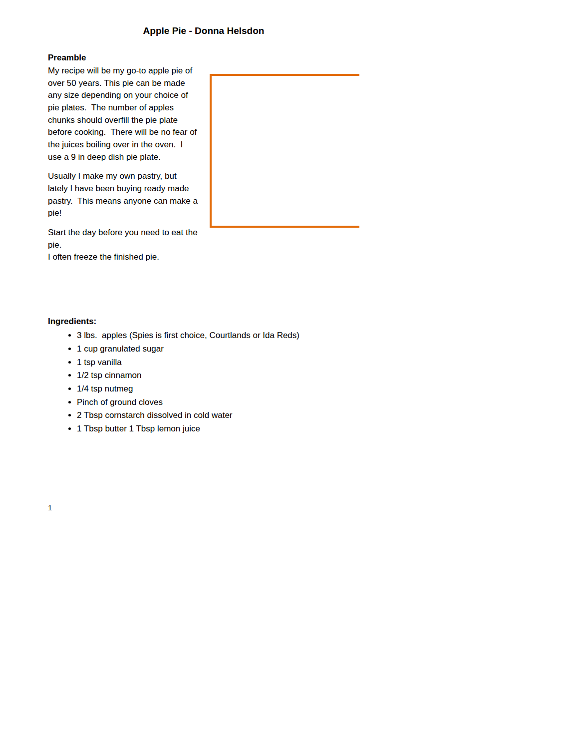Apple Pie - Donna Helsdon
Preamble
My recipe will be my go-to apple pie of over 50 years. This pie can be made any size depending on your choice of pie plates. The number of apples chunks should overfill the pie plate before cooking. There will be no fear of the juices boiling over in the oven. I use a 9 in deep dish pie plate.
Usually I make my own pastry, but lately I have been buying ready made pastry. This means anyone can make a pie!
Start the day before you need to eat the pie.
I often freeze the finished pie.
Ingredients:
3 lbs. apples (Spies is first choice, Courtlands or Ida Reds)
1 cup granulated sugar
1 tsp vanilla
1/2 tsp cinnamon
1/4 tsp nutmeg
Pinch of ground cloves
2 Tbsp cornstarch dissolved in cold water
1 Tbsp butter 1 Tbsp lemon juice
1